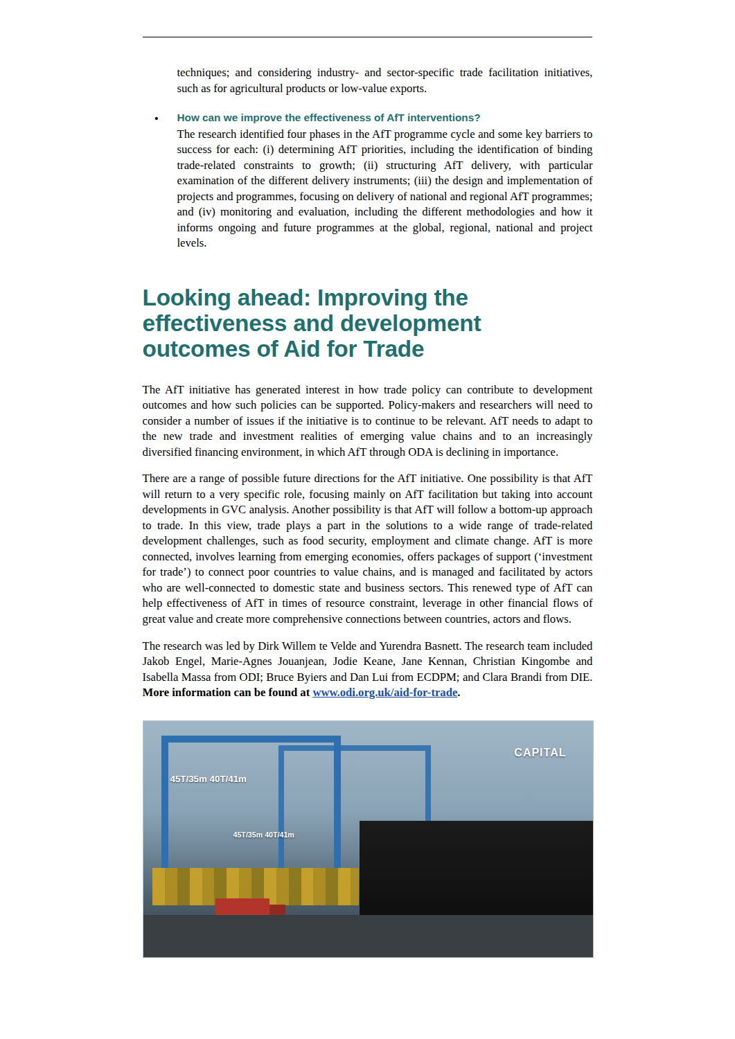techniques; and considering industry- and sector-specific trade facilitation initiatives, such as for agricultural products or low-value exports.
How can we improve the effectiveness of AfT interventions?
The research identified four phases in the AfT programme cycle and some key barriers to success for each: (i) determining AfT priorities, including the identification of binding trade-related constraints to growth; (ii) structuring AfT delivery, with particular examination of the different delivery instruments; (iii) the design and implementation of projects and programmes, focusing on delivery of national and regional AfT programmes; and (iv) monitoring and evaluation, including the different methodologies and how it informs ongoing and future programmes at the global, regional, national and project levels.
Looking ahead: Improving the effectiveness and development outcomes of Aid for Trade
The AfT initiative has generated interest in how trade policy can contribute to development outcomes and how such policies can be supported. Policy-makers and researchers will need to consider a number of issues if the initiative is to continue to be relevant. AfT needs to adapt to the new trade and investment realities of emerging value chains and to an increasingly diversified financing environment, in which AfT through ODA is declining in importance.
There are a range of possible future directions for the AfT initiative. One possibility is that AfT will return to a very specific role, focusing mainly on AfT facilitation but taking into account developments in GVC analysis. Another possibility is that AfT will follow a bottom-up approach to trade. In this view, trade plays a part in the solutions to a wide range of trade-related development challenges, such as food security, employment and climate change. AfT is more connected, involves learning from emerging economies, offers packages of support (‘investment for trade’) to connect poor countries to value chains, and is managed and facilitated by actors who are well-connected to domestic state and business sectors. This renewed type of AfT can help effectiveness of AfT in times of resource constraint, leverage in other financial flows of great value and create more comprehensive connections between countries, actors and flows.
The research was led by Dirk Willem te Velde and Yurendra Basnett. The research team included Jakob Engel, Marie-Agnes Jouanjean, Jodie Keane, Jane Kennan, Christian Kingombe and Isabella Massa from ODI; Bruce Byiers and Dan Lui from ECDPM; and Clara Brandi from DIE. More information can be found at www.odi.org.uk/aid-for-trade.
45T/35m 40T/41m
45T/35m 40T/41m
CAPITAL